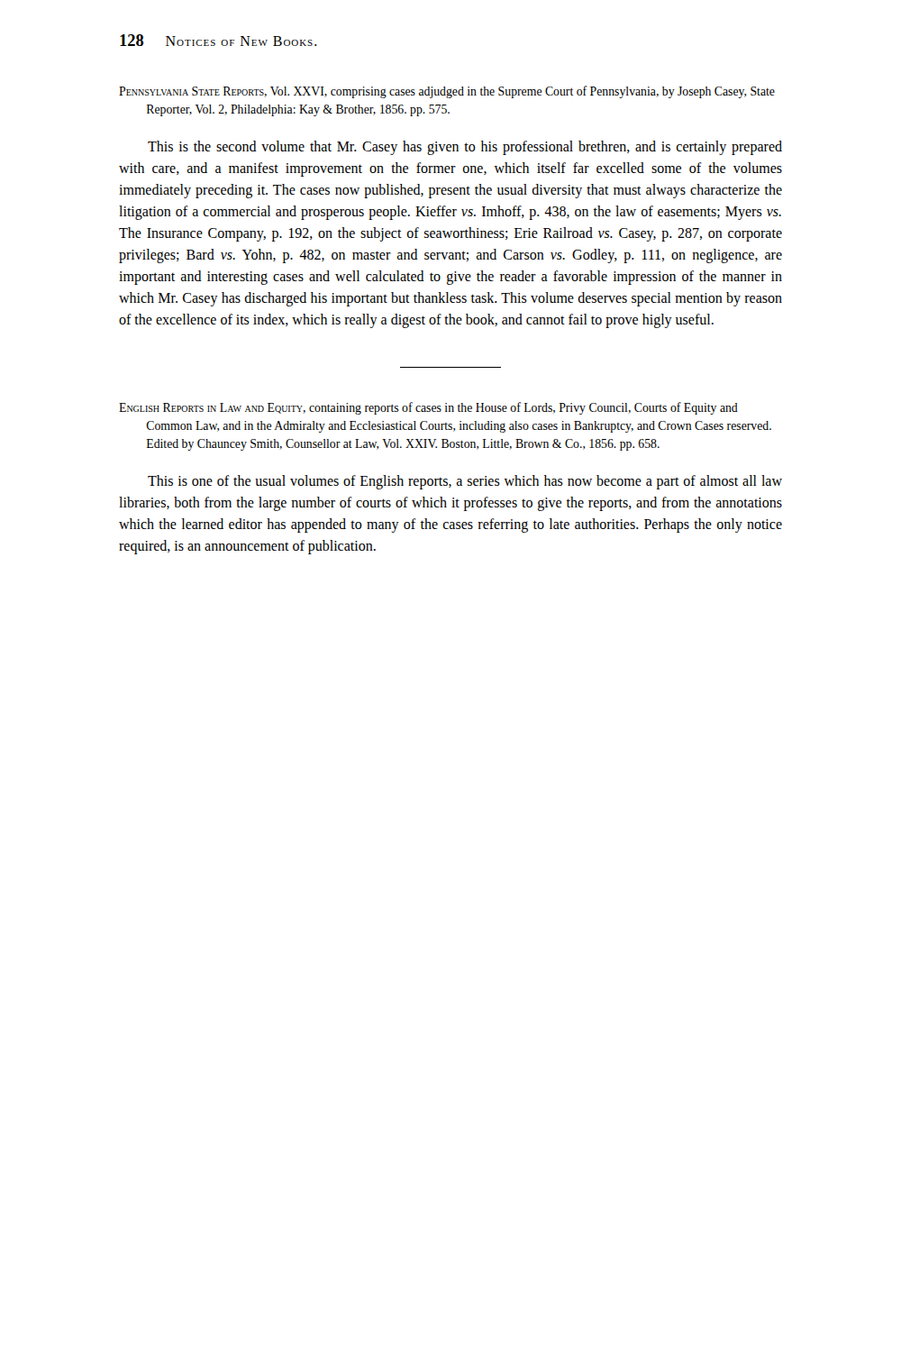128 Notices of New Books.
Pennsylvania State Reports, Vol. XXVI, comprising cases adjudged in the Supreme Court of Pennsylvania, by Joseph Casey, State Reporter, Vol. 2, Philadelphia: Kay & Brother, 1856. pp. 575.
This is the second volume that Mr. Casey has given to his professional brethren, and is certainly prepared with care, and a manifest improvement on the former one, which itself far excelled some of the volumes immediately preceding it. The cases now published, present the usual diversity that must always characterize the litigation of a commercial and prosperous people. Kieffer vs. Imhoff, p. 438, on the law of easements; Myers vs. The Insurance Company, p. 192, on the subject of seaworthiness; Erie Railroad vs. Casey, p. 287, on corporate privileges; Bard vs. Yohn, p. 482, on master and servant; and Carson vs. Godley, p. 111, on negligence, are important and interesting cases and well calculated to give the reader a favorable impression of the manner in which Mr. Casey has discharged his important but thankless task. This volume deserves special mention by reason of the excellence of its index, which is really a digest of the book, and cannot fail to prove higly useful.
English Reports in Law and Equity, containing reports of cases in the House of Lords, Privy Council, Courts of Equity and Common Law, and in the Admiralty and Ecclesiastical Courts, including also cases in Bankruptcy, and Crown Cases reserved. Edited by Chauncey Smith, Counsellor at Law, Vol. XXIV. Boston, Little, Brown & Co., 1856. pp. 658.
This is one of the usual volumes of English reports, a series which has now become a part of almost all law libraries, both from the large number of courts of which it professes to give the reports, and from the annotations which the learned editor has appended to many of the cases referring to late authorities. Perhaps the only notice required, is an announcement of publication.